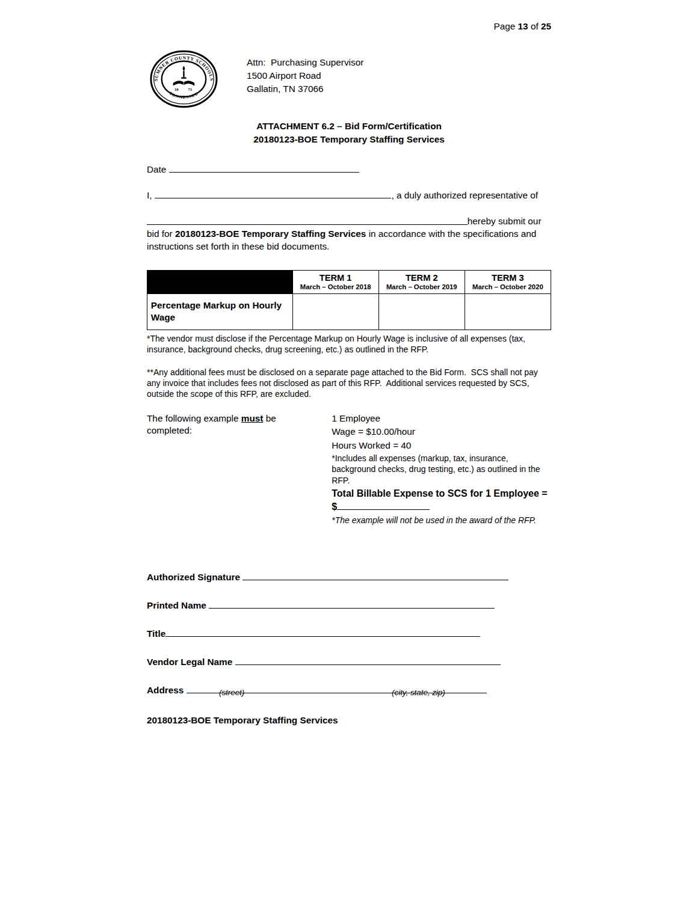Page 13 of 25
SUMNER COUNTY SCHOOLS TENNESSEE 18 73
Attn: Purchasing Supervisor
1500 Airport Road
Gallatin, TN 37066
ATTACHMENT 6.2 – Bid Form/Certification
20180123-BOE Temporary Staffing Services
Date
I, , a duly authorized representative of
hereby submit our bid for 20180123-BOE Temporary Staffing Services in accordance with the specifications and instructions set forth in these bid documents.
| | TERM 1 March – October 2018 | TERM 2 March – October 2019 | TERM 3 March – October 2020 |
| --- | --- | --- | --- |
| Percentage Markup on Hourly Wage | | | |
*The vendor must disclose if the Percentage Markup on Hourly Wage is inclusive of all expenses (tax, insurance, background checks, drug screening, etc.) as outlined in the RFP.
**Any additional fees must be disclosed on a separate page attached to the Bid Form. SCS shall not pay any invoice that includes fees not disclosed as part of this RFP. Additional services requested by SCS, outside the scope of this RFP, are excluded.
The following example must be completed:
1 Employee
Wage = $10.00/hour
Hours Worked = 40
*Includes all expenses (markup, tax, insurance, background checks, drug testing, etc.) as outlined in the RFP.
Total Billable Expense to SCS for 1 Employee = $
*The example will not be used in the award of the RFP.
Authorized Signature
Printed Name
Title
Vendor Legal Name
Address
(street) (city, state, zip)
20180123-BOE Temporary Staffing Services